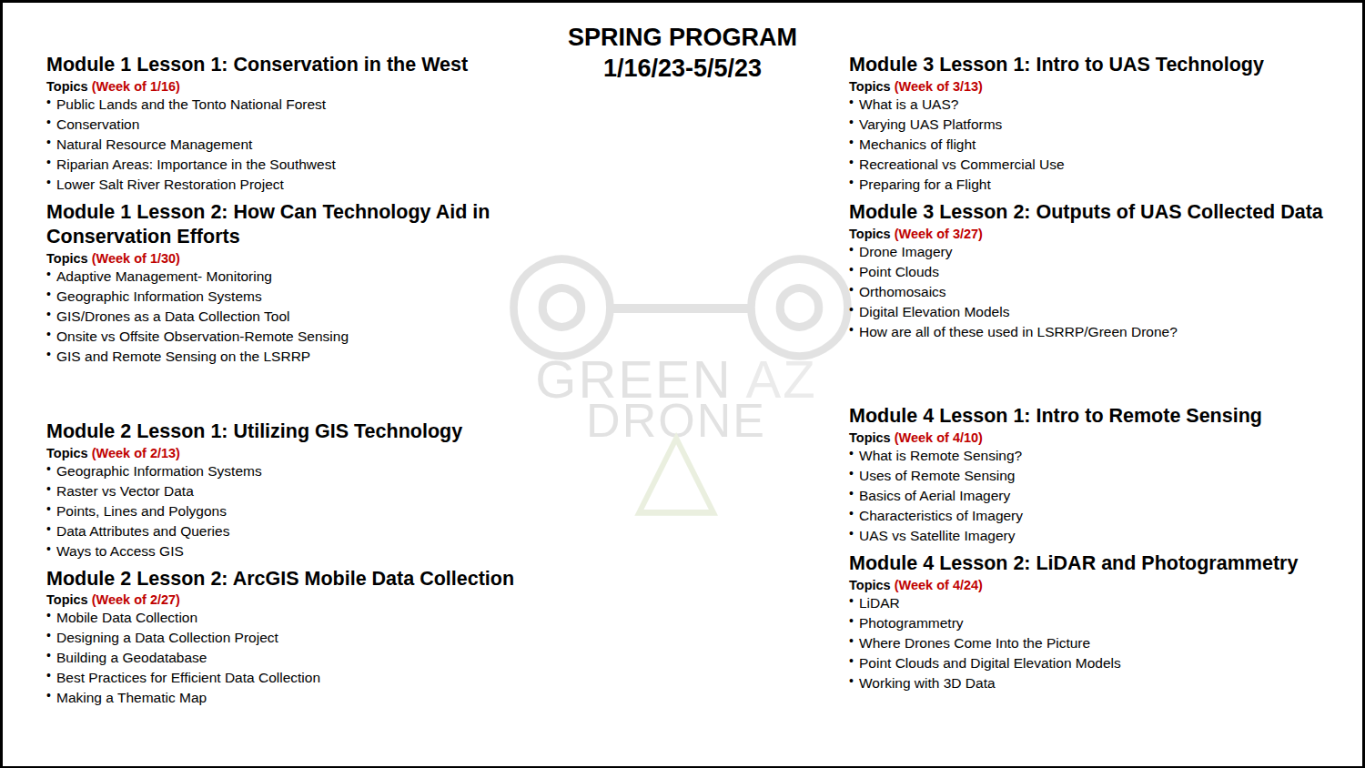◎—◎
GREEN AZ
DRONE
△
SPRING PROGRAM
1/16/23-5/5/23
Module 1 Lesson 1: Conservation in the West
Topics (Week of 1/16)
Public Lands and the Tonto National Forest
Conservation
Natural Resource Management
Riparian Areas: Importance in the Southwest
Lower Salt River Restoration Project
Module 1 Lesson 2: How Can Technology Aid in Conservation Efforts
Topics (Week of 1/30)
Adaptive Management- Monitoring
Geographic Information Systems
GIS/Drones as a Data Collection Tool
Onsite vs Offsite Observation-Remote Sensing
GIS and Remote Sensing on the LSRRP
Module 2 Lesson 1: Utilizing GIS Technology
Topics (Week of 2/13)
Geographic Information Systems
Raster vs Vector Data
Points, Lines and Polygons
Data Attributes and Queries
Ways to Access GIS
Module 2 Lesson 2: ArcGIS Mobile Data Collection
Topics (Week of 2/27)
Mobile Data Collection
Designing a Data Collection Project
Building a Geodatabase
Best Practices for Efficient Data Collection
Making a Thematic Map
Module 3 Lesson 1: Intro to UAS Technology
Topics (Week of 3/13)
What is a UAS?
Varying UAS Platforms
Mechanics of flight
Recreational vs Commercial Use
Preparing for a Flight
Module 3 Lesson 2: Outputs of UAS Collected Data
Topics (Week of 3/27)
Drone Imagery
Point Clouds
Orthomosaics
Digital Elevation Models
How are all of these used in LSRRP/Green Drone?
Module 4 Lesson 1: Intro to Remote Sensing
Topics (Week of 4/10)
What is Remote Sensing?
Uses of Remote Sensing
Basics of Aerial Imagery
Characteristics of Imagery
UAS vs Satellite Imagery
Module 4 Lesson 2: LiDAR and Photogrammetry
Topics (Week of 4/24)
LiDAR
Photogrammetry
Where Drones Come Into the Picture
Point Clouds and Digital Elevation Models
Working with 3D Data